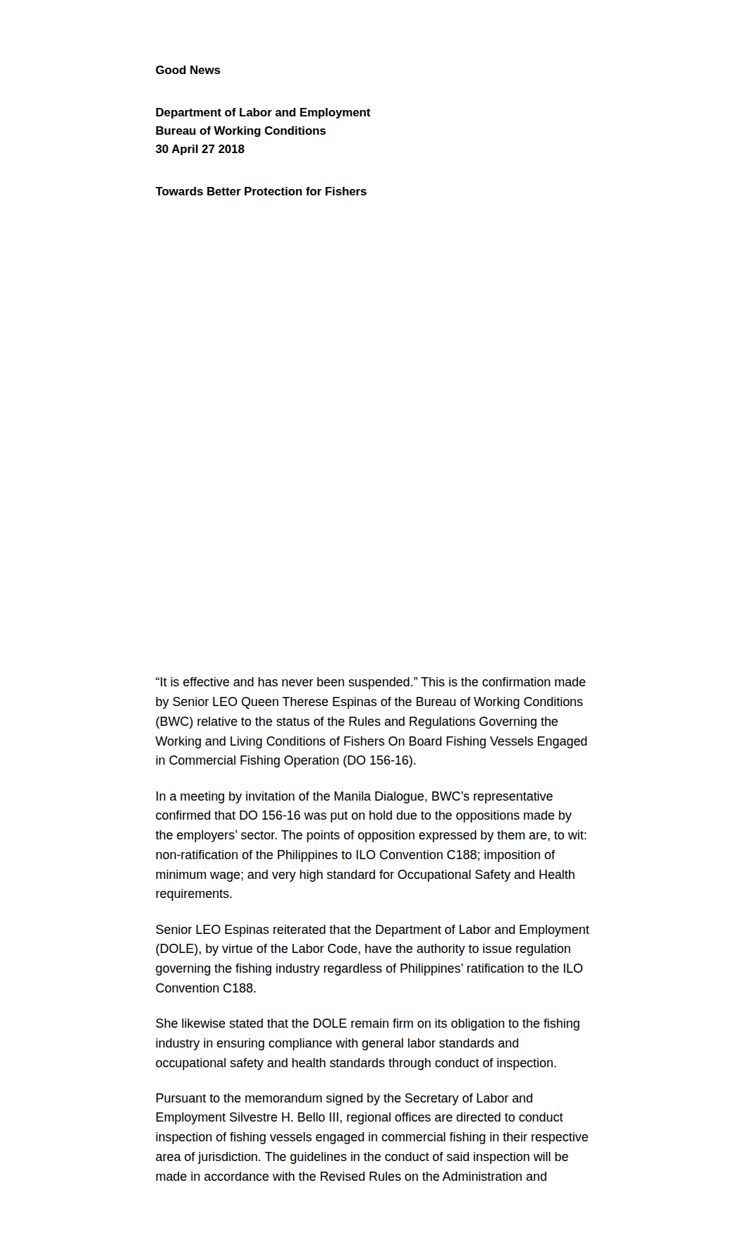Good News
Department of Labor and Employment
Bureau of Working Conditions
30 April 27 2018
Towards Better Protection for Fishers
“It is effective and has never been suspended.” This is the confirmation made by Senior LEO Queen Therese Espinas of the Bureau of Working Conditions (BWC) relative to the status of the Rules and Regulations Governing the Working and Living Conditions of Fishers On Board Fishing Vessels Engaged in Commercial Fishing Operation (DO 156-16).
In a meeting by invitation of the Manila Dialogue, BWC’s representative confirmed that DO 156-16 was put on hold due to the oppositions made by the employers’ sector. The points of opposition expressed by them are, to wit: non-ratification of the Philippines to ILO Convention C188; imposition of minimum wage; and very high standard for Occupational Safety and Health requirements.
Senior LEO Espinas reiterated that the Department of Labor and Employment (DOLE), by virtue of the Labor Code, have the authority to issue regulation governing the fishing industry regardless of Philippines’ ratification to the ILO Convention C188.
She likewise stated that the DOLE remain firm on its obligation to the fishing industry in ensuring compliance with general labor standards and occupational safety and health standards through conduct of inspection.
Pursuant to the memorandum signed by the Secretary of Labor and Employment Silvestre H. Bello III, regional offices are directed to conduct inspection of fishing vessels engaged in commercial fishing in their respective area of jurisdiction. The guidelines in the conduct of said inspection will be made in accordance with the Revised Rules on the Administration and